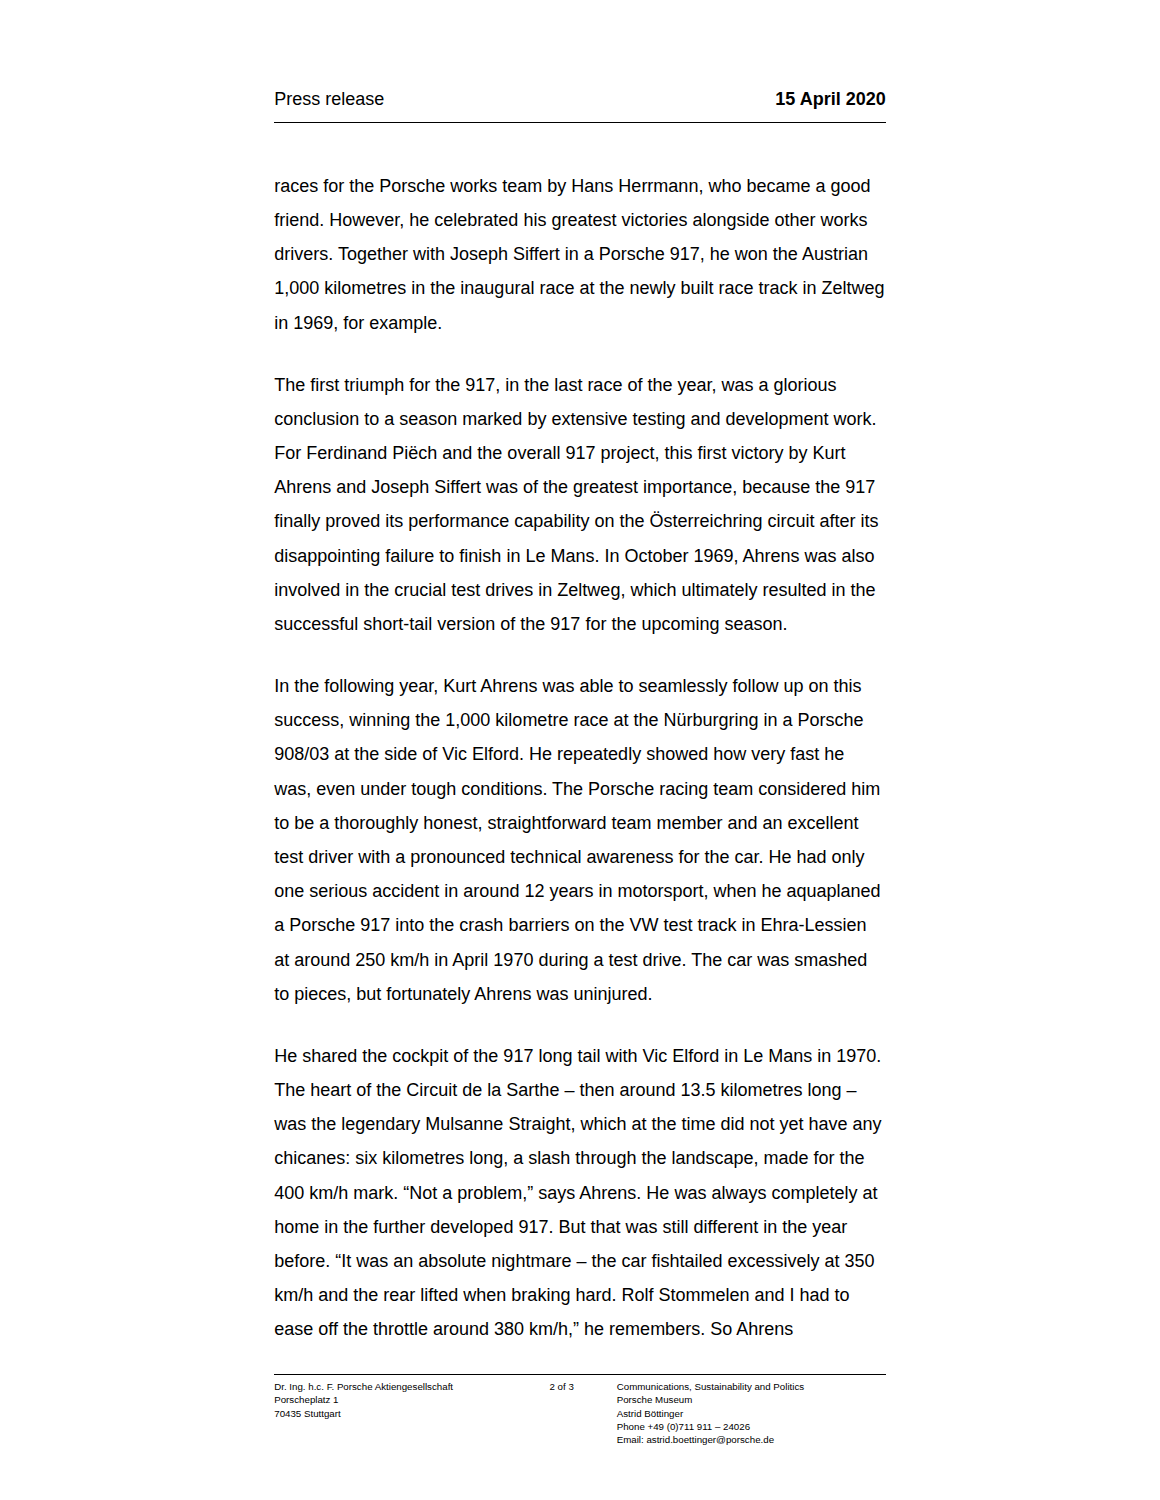Press release
15 April 2020
races for the Porsche works team by Hans Herrmann, who became a good friend. However, he celebrated his greatest victories alongside other works drivers. Together with Joseph Siffert in a Porsche 917, he won the Austrian 1,000 kilometres in the inaugural race at the newly built race track in Zeltweg in 1969, for example.
The first triumph for the 917, in the last race of the year, was a glorious conclusion to a season marked by extensive testing and development work. For Ferdinand Piëch and the overall 917 project, this first victory by Kurt Ahrens and Joseph Siffert was of the greatest importance, because the 917 finally proved its performance capability on the Österreichring circuit after its disappointing failure to finish in Le Mans. In October 1969, Ahrens was also involved in the crucial test drives in Zeltweg, which ultimately resulted in the successful short-tail version of the 917 for the upcoming season.
In the following year, Kurt Ahrens was able to seamlessly follow up on this success, winning the 1,000 kilometre race at the Nürburgring in a Porsche 908/03 at the side of Vic Elford. He repeatedly showed how very fast he was, even under tough conditions. The Porsche racing team considered him to be a thoroughly honest, straightforward team member and an excellent test driver with a pronounced technical awareness for the car. He had only one serious accident in around 12 years in motorsport, when he aquaplaned a Porsche 917 into the crash barriers on the VW test track in Ehra-Lessien at around 250 km/h in April 1970 during a test drive. The car was smashed to pieces, but fortunately Ahrens was uninjured.
He shared the cockpit of the 917 long tail with Vic Elford in Le Mans in 1970. The heart of the Circuit de la Sarthe – then around 13.5 kilometres long – was the legendary Mulsanne Straight, which at the time did not yet have any chicanes: six kilometres long, a slash through the landscape, made for the 400 km/h mark. “Not a problem,” says Ahrens. He was always completely at home in the further developed 917. But that was still different in the year before. “It was an absolute nightmare – the car fishtailed excessively at 350 km/h and the rear lifted when braking hard. Rolf Stommelen and I had to ease off the throttle around 380 km/h,” he remembers. So Ahrens
Dr. Ing. h.c. F. Porsche Aktiengesellschaft
Porscheplatz 1
70435 Stuttgart
2 of 3
Communications, Sustainability and Politics
Porsche Museum
Astrid Böttinger
Phone +49 (0)711 911 – 24026
Email: astrid.boettinger@porsche.de